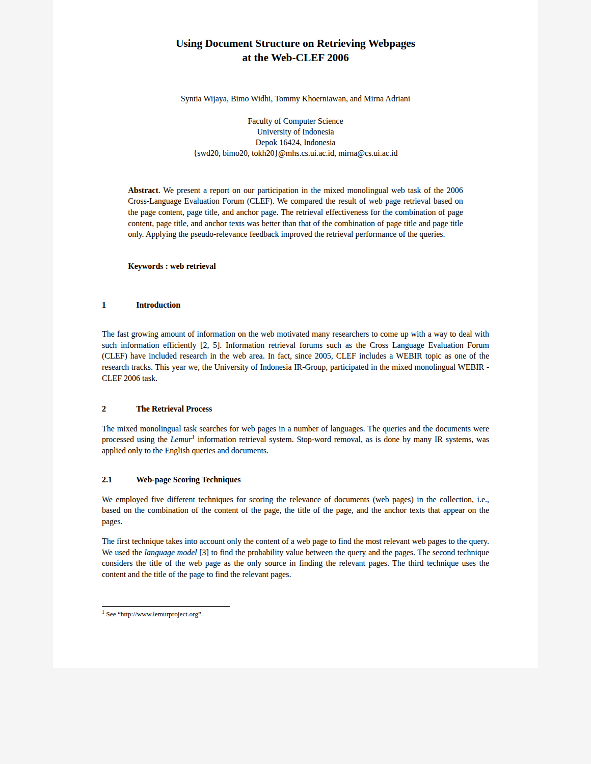Using Document Structure on Retrieving Webpages
at the Web-CLEF 2006
Syntia Wijaya, Bimo Widhi, Tommy Khoerniawan, and Mirna Adriani
Faculty of Computer Science
University of Indonesia
Depok 16424, Indonesia
{swd20, bimo20, tokh20}@mhs.cs.ui.ac.id, mirna@cs.ui.ac.id
Abstract. We present a report on our participation in the mixed monolingual web task of the 2006 Cross-Language Evaluation Forum (CLEF). We compared the result of web page retrieval based on the page content, page title, and anchor page. The retrieval effectiveness for the combination of page content, page title, and anchor texts was better than that of the combination of page title and page title only. Applying the pseudo-relevance feedback improved the retrieval performance of the queries.
Keywords : web retrieval
1 Introduction
The fast growing amount of information on the web motivated many researchers to come up with a way to deal with such information efficiently [2, 5]. Information retrieval forums such as the Cross Language Evaluation Forum (CLEF) have included research in the web area. In fact, since 2005, CLEF includes a WEBIR topic as one of the research tracks. This year we, the University of Indonesia IR-Group, participated in the mixed monolingual WEBIR - CLEF 2006 task.
2 The Retrieval Process
The mixed monolingual task searches for web pages in a number of languages. The queries and the documents were processed using the Lemur1 information retrieval system. Stop-word removal, as is done by many IR systems, was applied only to the English queries and documents.
2.1 Web-page Scoring Techniques
We employed five different techniques for scoring the relevance of documents (web pages) in the collection, i.e., based on the combination of the content of the page, the title of the page, and the anchor texts that appear on the pages.
The first technique takes into account only the content of a web page to find the most relevant web pages to the query. We used the language model [3] to find the probability value between the query and the pages. The second technique considers the title of the web page as the only source in finding the relevant pages. The third technique uses the content and the title of the page to find the relevant pages.
1 See “http://www.lemurproject.org”.